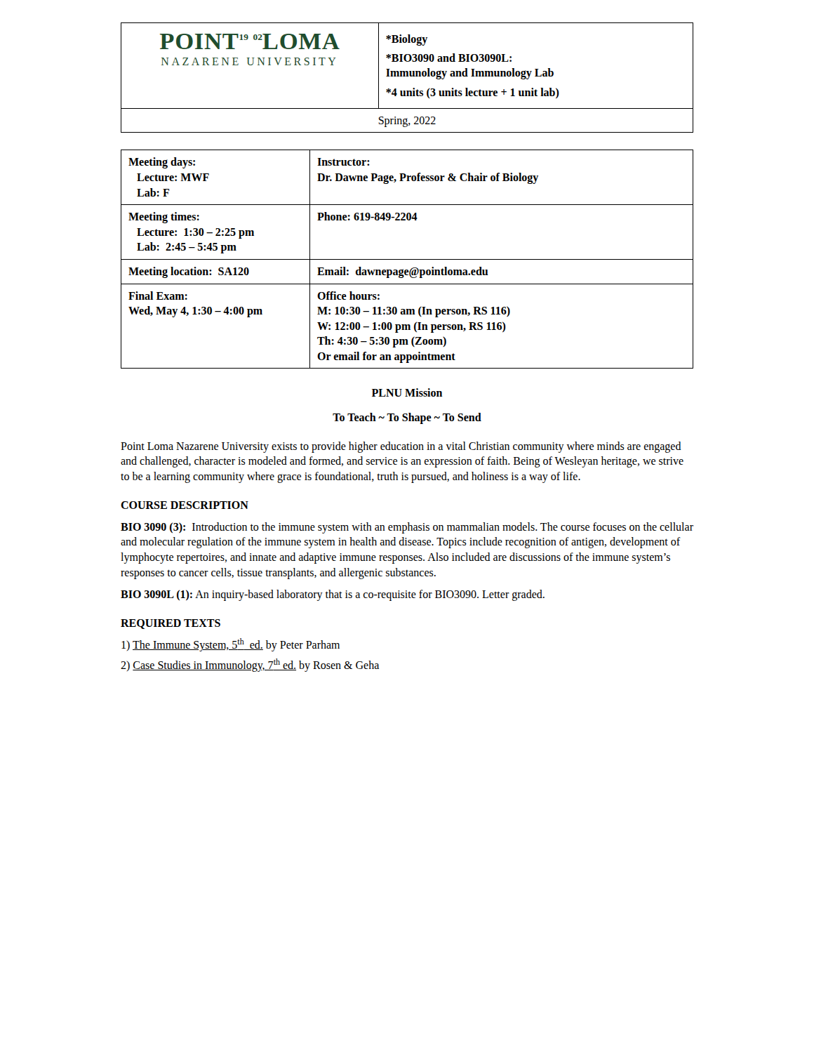| POINT 19 02 LOMA NAZARENE UNIVERSITY | *Biology *BIO3090 and BIO3090L: Immunology and Immunology Lab *4 units (3 units lecture + 1 unit lab) |
| Spring, 2022 |
| Meeting days: Lecture: MWF Lab: F | Instructor: Dr. Dawne Page, Professor & Chair of Biology |
| Meeting times: Lecture: 1:30 – 2:25 pm Lab: 2:45 – 5:45 pm | Phone: 619-849-2204 |
| Meeting location: SA120 | Email: dawnepage@pointloma.edu |
| Final Exam: Wed, May 4, 1:30 – 4:00 pm | Office hours: M: 10:30 – 11:30 am (In person, RS 116) W: 12:00 – 1:00 pm (In person, RS 116) Th: 4:30 – 5:30 pm (Zoom) Or email for an appointment |
PLNU Mission
To Teach ~ To Shape ~ To Send
Point Loma Nazarene University exists to provide higher education in a vital Christian community where minds are engaged and challenged, character is modeled and formed, and service is an expression of faith. Being of Wesleyan heritage, we strive to be a learning community where grace is foundational, truth is pursued, and holiness is a way of life.
COURSE DESCRIPTION
BIO 3090 (3): Introduction to the immune system with an emphasis on mammalian models. The course focuses on the cellular and molecular regulation of the immune system in health and disease. Topics include recognition of antigen, development of lymphocyte repertoires, and innate and adaptive immune responses. Also included are discussions of the immune system’s responses to cancer cells, tissue transplants, and allergenic substances.
BIO 3090L (1): An inquiry-based laboratory that is a co-requisite for BIO3090. Letter graded.
REQUIRED TEXTS
1) The Immune System, 5th ed. by Peter Parham
2) Case Studies in Immunology, 7th ed. by Rosen & Geha